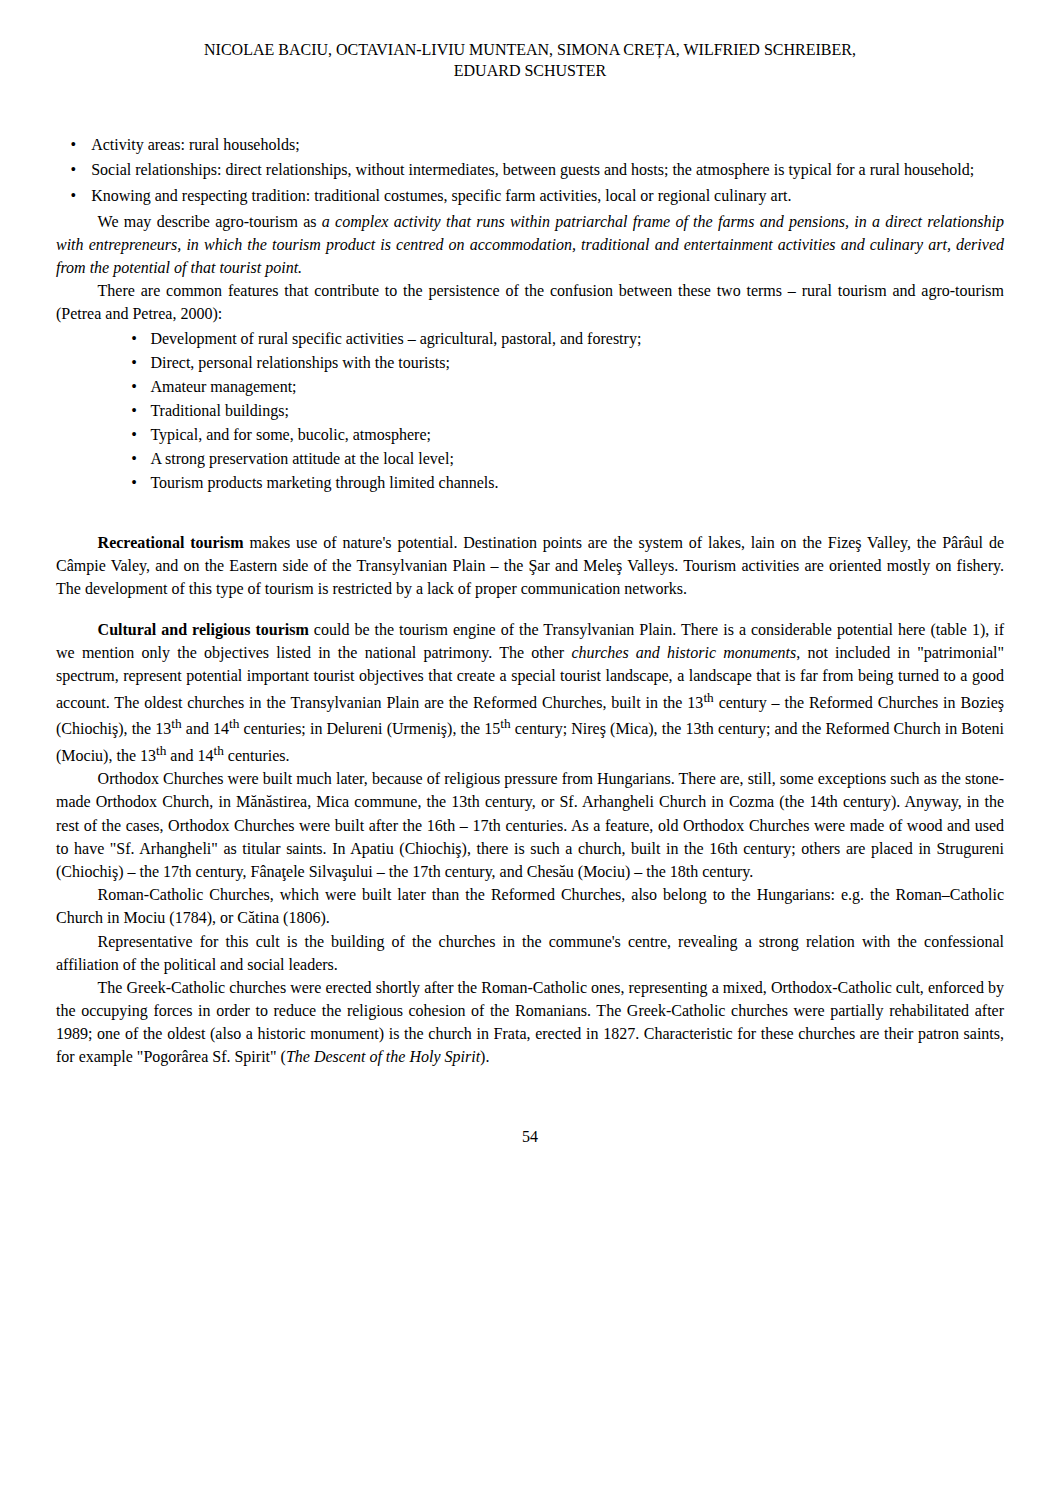NICOLAE BACIU, OCTAVIAN-LIVIU MUNTEAN, SIMONA CREȚA, WILFRIED SCHREIBER, EDUARD SCHUSTER
Activity areas: rural households;
Social relationships: direct relationships, without intermediates, between guests and hosts; the atmosphere is typical for a rural household;
Knowing and respecting tradition: traditional costumes, specific farm activities, local or regional culinary art.
We may describe agro-tourism as a complex activity that runs within patriarchal frame of the farms and pensions, in a direct relationship with entrepreneurs, in which the tourism product is centred on accommodation, traditional and entertainment activities and culinary art, derived from the potential of that tourist point.
There are common features that contribute to the persistence of the confusion between these two terms – rural tourism and agro-tourism (Petrea and Petrea, 2000):
Development of rural specific activities – agricultural, pastoral, and forestry;
Direct, personal relationships with the tourists;
Amateur management;
Traditional buildings;
Typical, and for some, bucolic, atmosphere;
A strong preservation attitude at the local level;
Tourism products marketing through limited channels.
Recreational tourism makes use of nature's potential. Destination points are the system of lakes, lain on the Fizeş Valley, the Pârâul de Câmpie Valey, and on the Eastern side of the Transylvanian Plain – the Şar and Meleş Valleys. Tourism activities are oriented mostly on fishery. The development of this type of tourism is restricted by a lack of proper communication networks.
Cultural and religious tourism could be the tourism engine of the Transylvanian Plain. There is a considerable potential here (table 1), if we mention only the objectives listed in the national patrimony. The other churches and historic monuments, not included in "patrimonial" spectrum, represent potential important tourist objectives that create a special tourist landscape, a landscape that is far from being turned to a good account. The oldest churches in the Transylvanian Plain are the Reformed Churches, built in the 13th century – the Reformed Churches in Bozieş (Chiochiş), the 13th and 14th centuries; in Delureni (Urmeniş), the 15th century; Nireş (Mica), the 13th century; and the Reformed Church in Boteni (Mociu), the 13th and 14th centuries.
Orthodox Churches were built much later, because of religious pressure from Hungarians. There are, still, some exceptions such as the stone-made Orthodox Church, in Mănăstirea, Mica commune, the 13th century, or Sf. Arhangheli Church in Cozma (the 14th century). Anyway, in the rest of the cases, Orthodox Churches were built after the 16th – 17th centuries. As a feature, old Orthodox Churches were made of wood and used to have "Sf. Arhangheli" as titular saints. In Apatiu (Chiochiş), there is such a church, built in the 16th century; others are placed in Strugureni (Chiochiş) – the 17th century, Fânaţele Silvaşului – the 17th century, and Chesău (Mociu) – the 18th century.
Roman-Catholic Churches, which were built later than the Reformed Churches, also belong to the Hungarians: e.g. the Roman–Catholic Church in Mociu (1784), or Cătina (1806).
Representative for this cult is the building of the churches in the commune's centre, revealing a strong relation with the confessional affiliation of the political and social leaders.
The Greek-Catholic churches were erected shortly after the Roman-Catholic ones, representing a mixed, Orthodox-Catholic cult, enforced by the occupying forces in order to reduce the religious cohesion of the Romanians. The Greek-Catholic churches were partially rehabilitated after 1989; one of the oldest (also a historic monument) is the church in Frata, erected in 1827. Characteristic for these churches are their patron saints, for example "Pogorârea Sf. Spirit" (The Descent of the Holy Spirit).
54